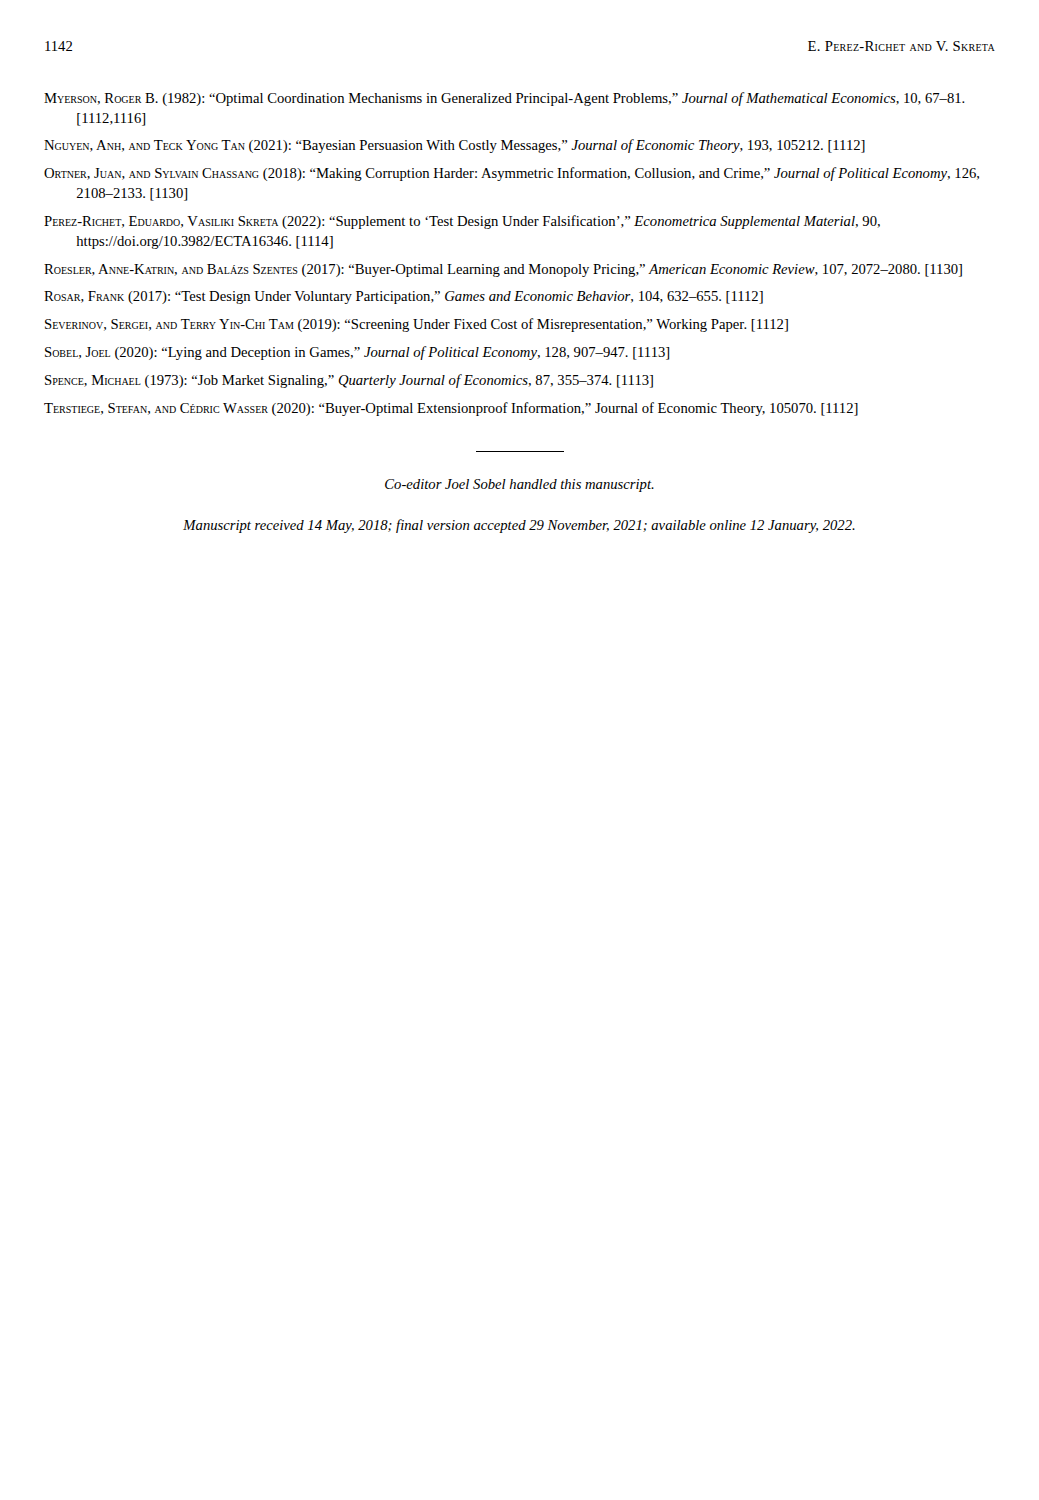1142 E. Perez-Richet and V. Skreta
Myerson, Roger B. (1982): “Optimal Coordination Mechanisms in Generalized Principal-Agent Problems,” Journal of Mathematical Economics, 10, 67–81. [1112,1116]
Nguyen, Anh, and Teck Yong Tan (2021): “Bayesian Persuasion With Costly Messages,” Journal of Economic Theory, 193, 105212. [1112]
Ortner, Juan, and Sylvain Chassang (2018): “Making Corruption Harder: Asymmetric Information, Collusion, and Crime,” Journal of Political Economy, 126, 2108–2133. [1130]
Perez-Richet, Eduardo, Vasiliki Skreta (2022): “Supplement to ‘Test Design Under Falsification’,” Econometrica Supplemental Material, 90, https://doi.org/10.3982/ECTA16346. [1114]
Roesler, Anne-Katrin, and Balázs Szentes (2017): “Buyer-Optimal Learning and Monopoly Pricing,” American Economic Review, 107, 2072–2080. [1130]
Rosar, Frank (2017): “Test Design Under Voluntary Participation,” Games and Economic Behavior, 104, 632–655. [1112]
Severinov, Sergei, and Terry Yin-Chi Tam (2019): “Screening Under Fixed Cost of Misrepresentation,” Working Paper. [1112]
Sobel, Joel (2020): “Lying and Deception in Games,” Journal of Political Economy, 128, 907–947. [1113]
Spence, Michael (1973): “Job Market Signaling,” Quarterly Journal of Economics, 87, 355–374. [1113]
Terstiege, Stefan, and Cédric Wasser (2020): “Buyer-Optimal Extensionproof Information,” Journal of Economic Theory, 105070. [1112]
Co-editor Joel Sobel handled this manuscript.
Manuscript received 14 May, 2018; final version accepted 29 November, 2021; available online 12 January, 2022.